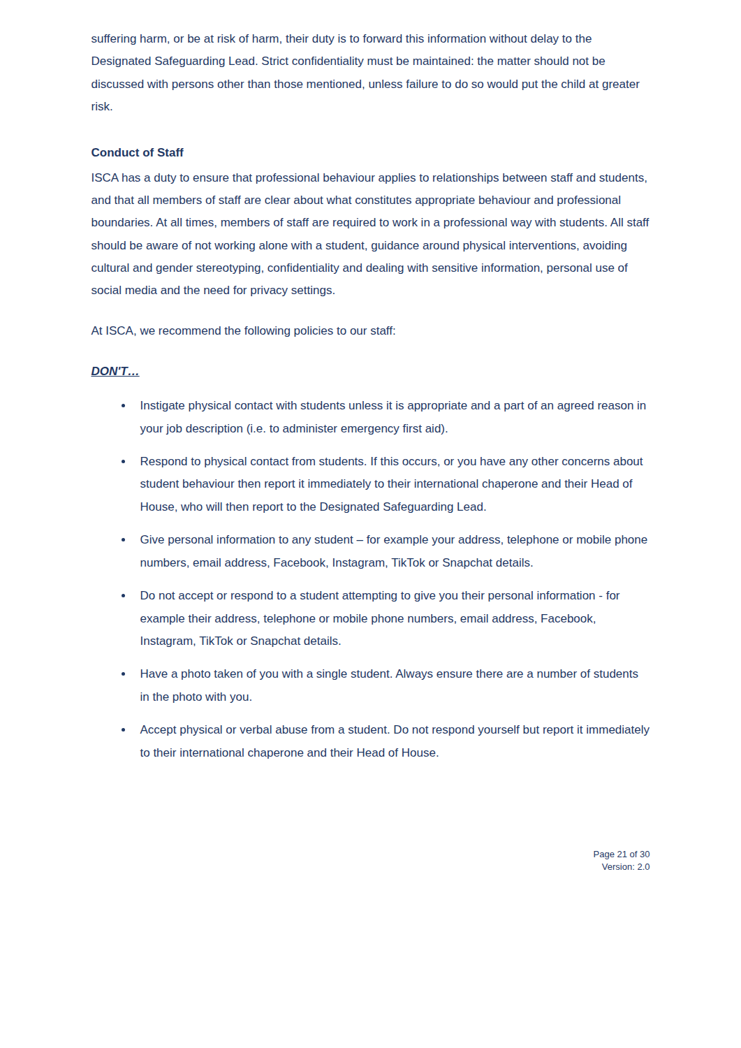suffering harm, or be at risk of harm, their duty is to forward this information without delay to the Designated Safeguarding Lead. Strict confidentiality must be maintained: the matter should not be discussed with persons other than those mentioned, unless failure to do so would put the child at greater risk.
Conduct of Staff
ISCA has a duty to ensure that professional behaviour applies to relationships between staff and students, and that all members of staff are clear about what constitutes appropriate behaviour and professional boundaries. At all times, members of staff are required to work in a professional way with students. All staff should be aware of not working alone with a student, guidance around physical interventions, avoiding cultural and gender stereotyping, confidentiality and dealing with sensitive information, personal use of social media and the need for privacy settings.
At ISCA, we recommend the following policies to our staff:
DON'T…
Instigate physical contact with students unless it is appropriate and a part of an agreed reason in your job description (i.e. to administer emergency first aid).
Respond to physical contact from students. If this occurs, or you have any other concerns about student behaviour then report it immediately to their international chaperone and their Head of House, who will then report to the Designated Safeguarding Lead.
Give personal information to any student – for example your address, telephone or mobile phone numbers, email address, Facebook, Instagram, TikTok or Snapchat details.
Do not accept or respond to a student attempting to give you their personal information - for example their address, telephone or mobile phone numbers, email address, Facebook, Instagram, TikTok or Snapchat details.
Have a photo taken of you with a single student. Always ensure there are a number of students in the photo with you.
Accept physical or verbal abuse from a student. Do not respond yourself but report it immediately to their international chaperone and their Head of House.
Page 21 of 30
Version: 2.0